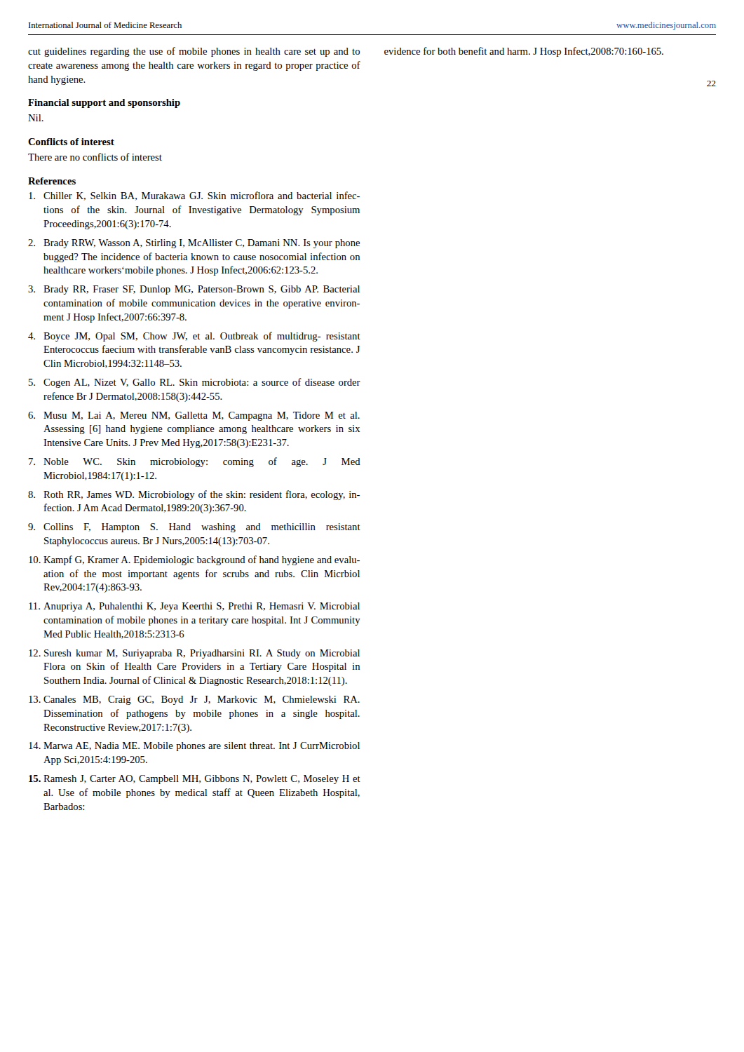International Journal of Medicine Research www.medicinesjournal.com
cut guidelines regarding the use of mobile phones in health care set up and to create awareness among the health care workers in regard to proper practice of hand hygiene.
Financial support and sponsorship
Nil.
Conflicts of interest
There are no conflicts of interest
References
Chiller K, Selkin BA, Murakawa GJ. Skin microflora and bacterial infections of the skin. Journal of Investigative Dermatology Symposium Proceedings,2001:6(3):170-74.
Brady RRW, Wasson A, Stirling I, McAllister C, Damani NN. Is your phone bugged? The incidence of bacteria known to cause nosocomial infection on healthcare workers‘mobile phones. J Hosp Infect,2006:62:123-5.2.
Brady RR, Fraser SF, Dunlop MG, Paterson-Brown S, Gibb AP. Bacterial contamination of mobile communication devices in the operative environment J Hosp Infect,2007:66:397-8.
Boyce JM, Opal SM, Chow JW, et al. Outbreak of multidrug- resistant Enterococcus faecium with transferable vanB class vancomycin resistance. J Clin Microbiol,1994:32:1148–53.
Cogen AL, Nizet V, Gallo RL. Skin microbiota: a source of disease order refence Br J Dermatol,2008:158(3):442-55.
Musu M, Lai A, Mereu NM, Galletta M, Campagna M, Tidore M et al. Assessing [6] hand hygiene compliance among healthcare workers in six Intensive Care Units. J Prev Med Hyg,2017:58(3):E231-37.
Noble WC. Skin microbiology: coming of age. J Med Microbiol,1984:17(1):1-12.
Roth RR, James WD. Microbiology of the skin: resident flora, ecology, infection. J Am Acad Dermatol,1989:20(3):367-90.
Collins F, Hampton S. Hand washing and methicillin resistant Staphylococcus aureus. Br J Nurs,2005:14(13):703-07.
Kampf G, Kramer A. Epidemiologic background of hand hygiene and evaluation of the most important agents for scrubs and rubs. Clin Micrbiol Rev,2004:17(4):863-93.
Anupriya A, Puhalenthi K, Jeya Keerthi S, Prethi R, Hemasri V. Microbial contamination of mobile phones in a teritary care hospital. Int J Community Med Public Health,2018:5:2313-6
Suresh kumar M, Suriyapraba R, Priyadharsini RI. A Study on Microbial Flora on Skin of Health Care Providers in a Tertiary Care Hospital in Southern India. Journal of Clinical & Diagnostic Research,2018:1:12(11).
Canales MB, Craig GC, Boyd Jr J, Markovic M, Chmielewski RA. Dissemination of pathogens by mobile phones in a single hospital. Reconstructive Review,2017:1:7(3).
Marwa AE, Nadia ME. Mobile phones are silent threat. Int J CurrMicrobiol App Sci,2015:4:199-205.
Ramesh J, Carter AO, Campbell MH, Gibbons N, Powlett C, Moseley H et al. Use of mobile phones by medical staff at Queen Elizabeth Hospital, Barbados:
evidence for both benefit and harm. J Hosp Infect,2008:70:160-165.
22